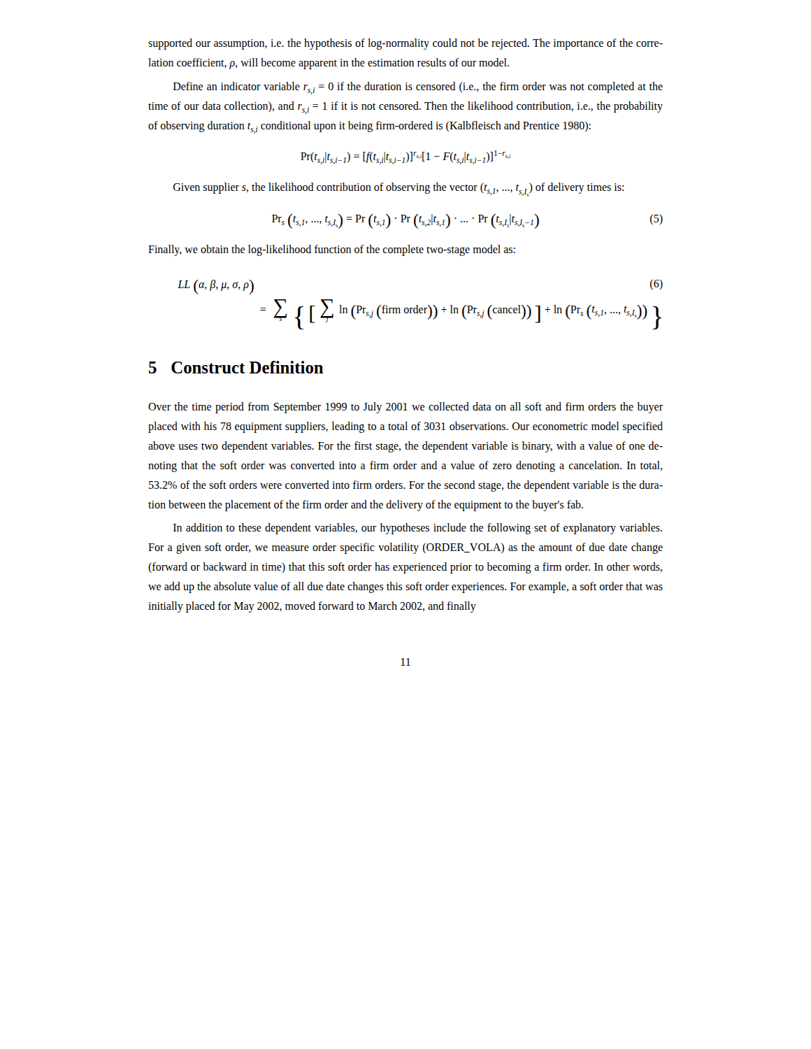supported our assumption, i.e. the hypothesis of log-normality could not be rejected. The importance of the correlation coefficient, ρ, will become apparent in the estimation results of our model.
Define an indicator variable rs,i = 0 if the duration is censored (i.e., the firm order was not completed at the time of our data collection), and rs,i = 1 if it is not censored. Then the likelihood contribution, i.e., the probability of observing duration ts,i conditional upon it being firm-ordered is (Kalbfleisch and Prentice 1980):
Pr(ts,i|ts,i−1) = [f(ts,i|ts,i−1)]rs,i[1 − F(ts,i|ts,i−1)]1−rs,i
Given supplier s, the likelihood contribution of observing the vector (ts,1, ..., ts,Is) of delivery times is:
Prs (ts,1, ..., ts,Is) = Pr (ts,1) · Pr (ts,2|ts,1) · ... · Pr (ts,Is|ts,Is−1) (5)
Finally, we obtain the log-likelihood function of the complete two-stage model as:
(6)
| LL ( α , β , μ , σ , ρ ) | | |
| | = | ∑ s { [ ∑ j ln ( Pr s,j ( firm order ) ) + ln ( Pr s,j ( cancel ) ) ] + ln ( Pr s ( t s,1 , ..., t s,I s ) ) } |
5 Construct Definition
Over the time period from September 1999 to July 2001 we collected data on all soft and firm orders the buyer placed with his 78 equipment suppliers, leading to a total of 3031 observations. Our econometric model specified above uses two dependent variables. For the first stage, the dependent variable is binary, with a value of one denoting that the soft order was converted into a firm order and a value of zero denoting a cancelation. In total, 53.2% of the soft orders were converted into firm orders. For the second stage, the dependent variable is the duration between the placement of the firm order and the delivery of the equipment to the buyer's fab.
In addition to these dependent variables, our hypotheses include the following set of explanatory variables. For a given soft order, we measure order specific volatility (ORDER_VOLA) as the amount of due date change (forward or backward in time) that this soft order has experienced prior to becoming a firm order. In other words, we add up the absolute value of all due date changes this soft order experiences. For example, a soft order that was initially placed for May 2002, moved forward to March 2002, and finally
11